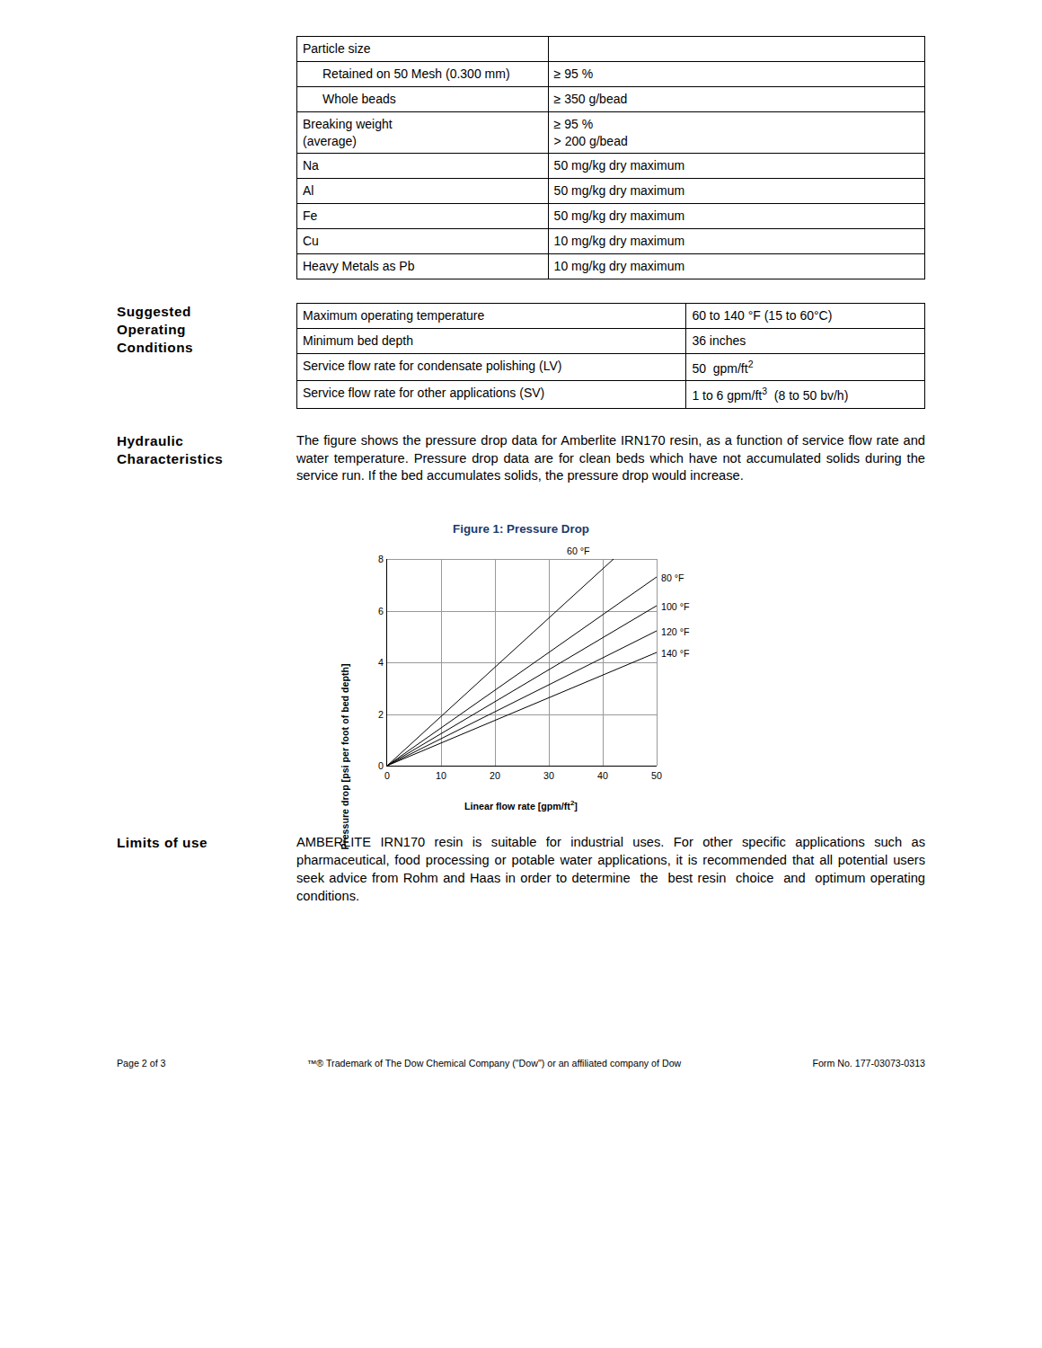| Particle size | |
| Retained on 50 Mesh (0.300 mm) | ≥ 95 % |
| Whole beads | ≥ 350 g/bead |
| Breaking weight (average) | ≥ 95 % > 200 g/bead |
| Na | 50 mg/kg dry maximum |
| Al | 50 mg/kg dry maximum |
| Fe | 50 mg/kg dry maximum |
| Cu | 10 mg/kg dry maximum |
| Heavy Metals as Pb | 10 mg/kg dry maximum |
Suggested
Operating
Conditions
| Maximum operating temperature | 60 to 140 °F (15 to 60°C) |
| Minimum bed depth | 36 inches |
| Service flow rate for condensate polishing (LV) | 50 gpm/ft 2 |
| Service flow rate for other applications (SV) | 1 to 6 gpm/ft 3 (8 to 50 bv/h) |
Hydraulic
Characteristics
The figure shows the pressure drop data for Amberlite IRN170 resin, as a function of service flow rate and water temperature. Pressure drop data are for clean beds which have not accumulated solids during the service run. If the bed accumulates solids, the pressure drop would increase.
Figure 1: Pressure Drop
Pressure drop [psi per foot of bed depth]
8
6
4
2
0
0
10
20
30
40
50
60 °F
80 °F
100 °F
120 °F
140 °F
Linear flow rate [gpm/ft2]
Limits of use
AMBERLITE IRN170 resin is suitable for industrial uses. For other specific applications such as pharmaceutical, food processing or potable water applications, it is recommended that all potential users seek advice from Rohm and Haas in order to determine the best resin choice and optimum operating conditions.
Page 2 of 3
™® Trademark of The Dow Chemical Company ("Dow") or an affiliated company of Dow
Form No. 177-03073-0313